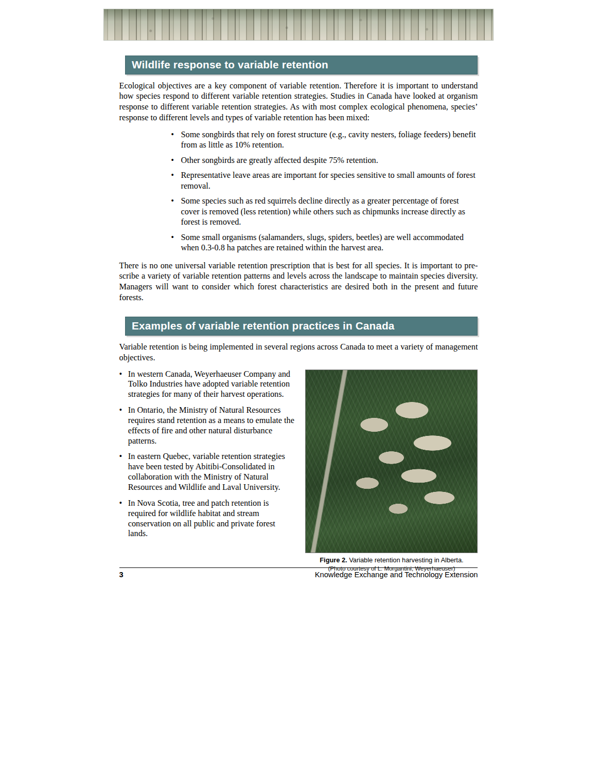Wildlife response to variable retention
Ecological objectives are a key component of variable retention. Therefore it is important to understand how species respond to different variable retention strategies. Studies in Canada have looked at organism response to different variable retention strategies. As with most complex ecological phenomena, species’ response to different levels and types of variable retention has been mixed:
Some songbirds that rely on forest structure (e.g., cavity nesters, foliage feeders) benefit from as little as 10% retention.
Other songbirds are greatly affected despite 75% retention.
Representative leave areas are important for species sensitive to small amounts of forest removal.
Some species such as red squirrels decline directly as a greater percentage of forest cover is removed (less retention) while others such as chipmunks increase directly as forest is removed.
Some small organisms (salamanders, slugs, spiders, beetles) are well accommodated when 0.3-0.8 ha patches are retained within the harvest area.
There is no one universal variable retention prescription that is best for all species. It is important to prescribe a variety of variable retention patterns and levels across the landscape to maintain species diversity. Managers will want to consider which forest characteristics are desired both in the present and future forests.
Examples of variable retention practices in Canada
Variable retention is being implemented in several regions across Canada to meet a variety of management objectives.
In western Canada, Weyerhaeuser Company and Tolko Industries have adopted variable retention strategies for many of their harvest operations.
In Ontario, the Ministry of Natural Resources requires stand retention as a means to emulate the effects of fire and other natural disturbance patterns.
In eastern Quebec, variable retention strategies have been tested by Abitibi-Consolidated in collaboration with the Ministry of Natural Resources and Wildlife and Laval University.
In Nova Scotia, tree and patch retention is required for wildlife habitat and stream conservation on all public and private forest lands.
Figure 2. Variable retention harvesting in Alberta.
(Photo courtesy of L. Morgantini, Weyerhaeuser)
3 Knowledge Exchange and Technology Extension